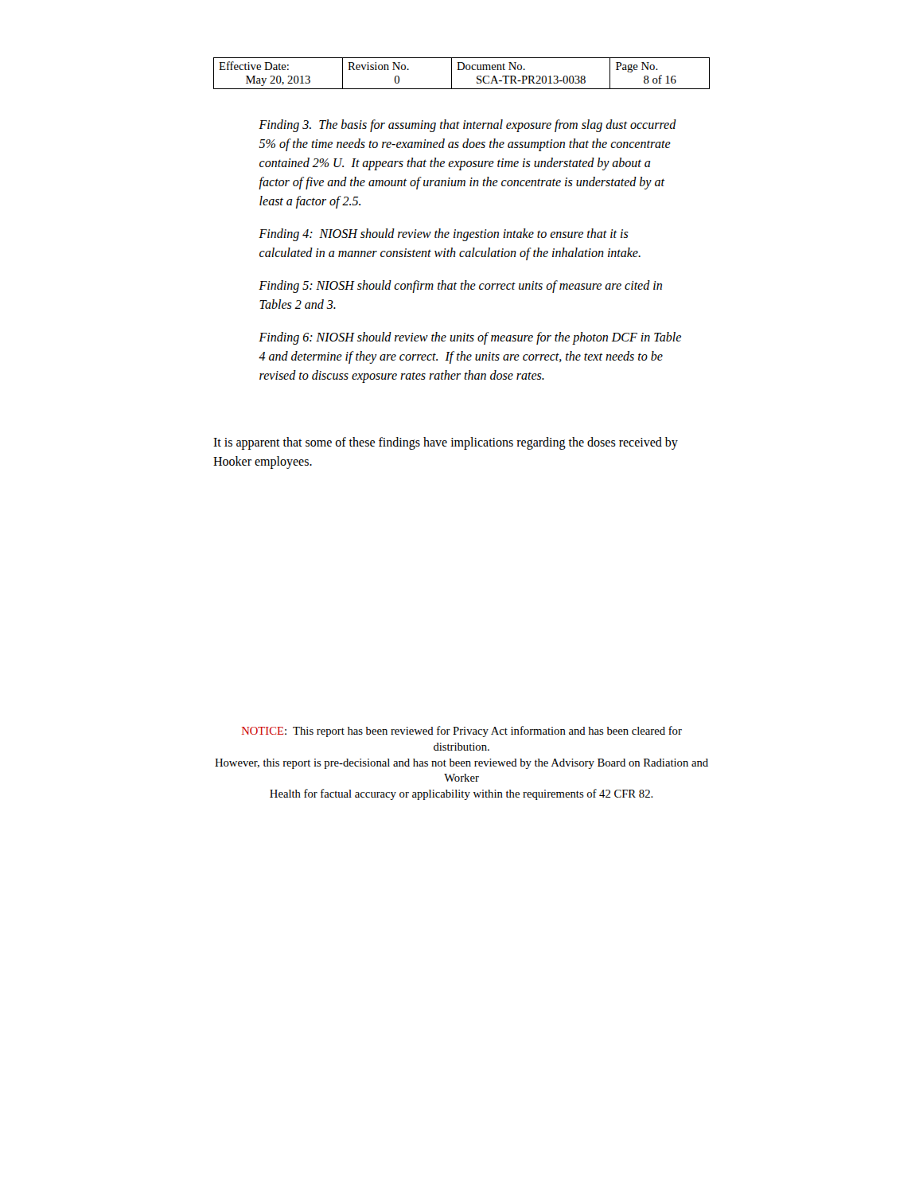| Effective Date: May 20, 2013 | Revision No. 0 | Document No. SCA-TR-PR2013-0038 | Page No. 8 of 16 |
Finding 3. The basis for assuming that internal exposure from slag dust occurred 5% of the time needs to re-examined as does the assumption that the concentrate contained 2% U. It appears that the exposure time is understated by about a factor of five and the amount of uranium in the concentrate is understated by at least a factor of 2.5.
Finding 4: NIOSH should review the ingestion intake to ensure that it is calculated in a manner consistent with calculation of the inhalation intake.
Finding 5: NIOSH should confirm that the correct units of measure are cited in Tables 2 and 3.
Finding 6: NIOSH should review the units of measure for the photon DCF in Table 4 and determine if they are correct. If the units are correct, the text needs to be revised to discuss exposure rates rather than dose rates.
It is apparent that some of these findings have implications regarding the doses received by Hooker employees.
NOTICE: This report has been reviewed for Privacy Act information and has been cleared for distribution.
However, this report is pre-decisional and has not been reviewed by the Advisory Board on Radiation and Worker
Health for factual accuracy or applicability within the requirements of 42 CFR 82.